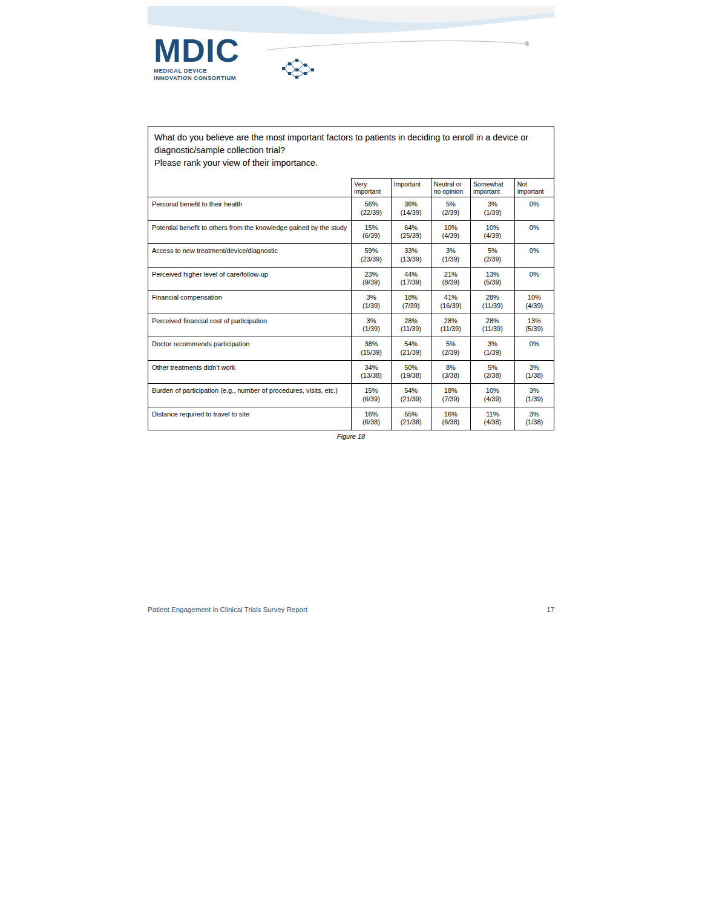MDIC
MEDICAL DEVICE
INNOVATION CONSORTIUM
| What do you believe are the most important factors to patients in deciding to enroll in a device or diagnostic/sample collection trial? Please rank your view of their importance. |
| | Very important | Important | Neutral or no opinion | Somewhat important | Not important |
| Personal benefit to their health | 56% (22/39) | 36% (14/39) | 5% (2/39) | 3% (1/39) | 0% |
| Potential benefit to others from the knowledge gained by the study | 15% (6/39) | 64% (25/39) | 10% (4/39) | 10% (4/39) | 0% |
| Access to new treatment/device/diagnostic | 59% (23/39) | 33% (13/39) | 3% (1/39) | 5% (2/39) | 0% |
| Perceived higher level of care/follow-up | 23% (9/39) | 44% (17/39) | 21% (8/39) | 13% (5/39) | 0% |
| Financial compensation | 3% (1/39) | 18% (7/39) | 41% (16/39) | 28% (11/39) | 10% (4/39) |
| Perceived financial cost of participation | 3% (1/39) | 28% (11/39) | 28% (11/39) | 28% (11/39) | 13% (5/39) |
| Doctor recommends participation | 38% (15/39) | 54% (21/39) | 5% (2/39) | 3% (1/39) | 0% |
| Other treatments didn't work | 34% (13/38) | 50% (19/38) | 8% (3/38) | 5% (2/38) | 3% (1/38) |
| Burden of participation (e.g., number of procedures, visits, etc.) | 15% (6/39) | 54% (21/39) | 18% (7/39) | 10% (4/39) | 3% (1/39) |
| Distance required to travel to site | 16% (6/38) | 55% (21/38) | 16% (6/38) | 11% (4/38) | 3% (1/38) |
Figure 18
Patient Engagement in Clinical Trials Survey Report
17